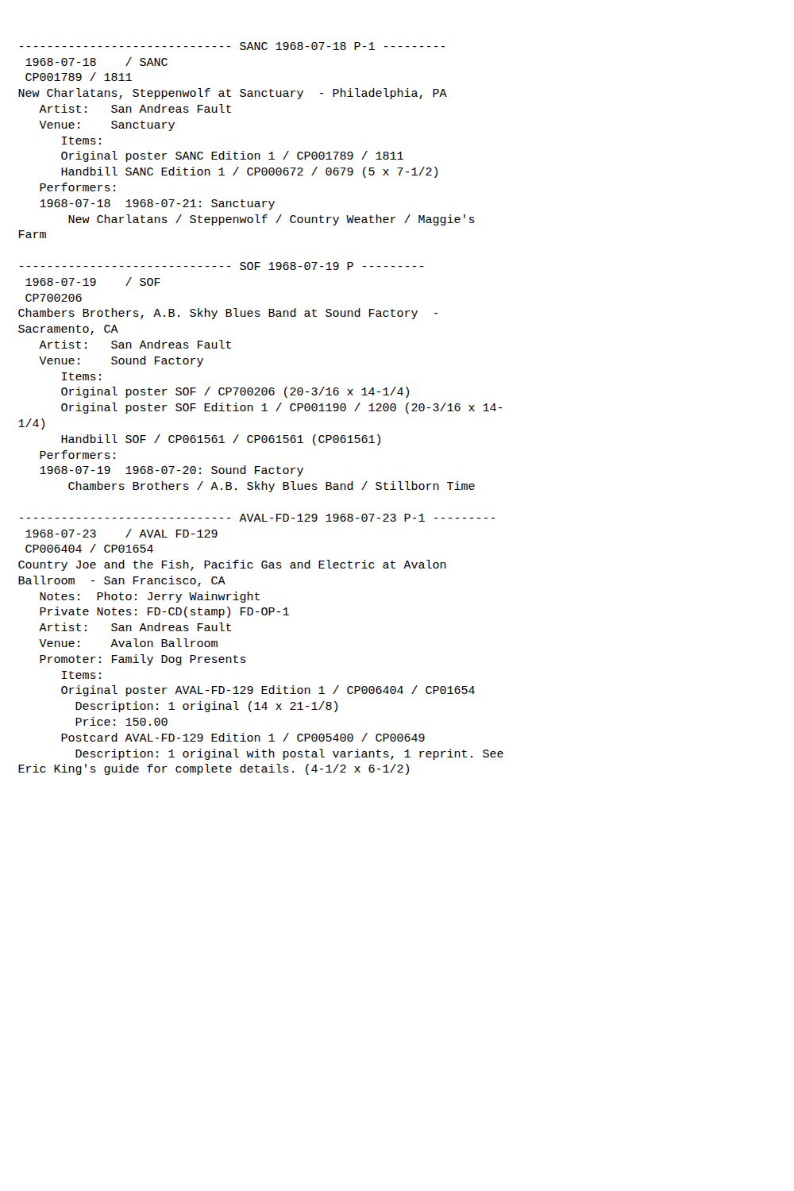------------------------------ SANC 1968-07-18 P-1 ---------
 1968-07-18    / SANC 
 CP001789 / 1811
New Charlatans, Steppenwolf at Sanctuary  - Philadelphia, PA
   Artist:   San Andreas Fault
   Venue:    Sanctuary
      Items:
      Original poster SANC Edition 1 / CP001789 / 1811
      Handbill SANC Edition 1 / CP000672 / 0679 (5 x 7-1/2)
   Performers:
   1968-07-18  1968-07-21: Sanctuary
       New Charlatans / Steppenwolf / Country Weather / Maggie's 
Farm

------------------------------ SOF 1968-07-19 P ---------
 1968-07-19    / SOF 
 CP700206
Chambers Brothers, A.B. Skhy Blues Band at Sound Factory  - 
Sacramento, CA
   Artist:   San Andreas Fault
   Venue:    Sound Factory
      Items:
      Original poster SOF / CP700206 (20-3/16 x 14-1/4)
      Original poster SOF Edition 1 / CP001190 / 1200 (20-3/16 x 14-
1/4)
      Handbill SOF / CP061561 / CP061561 (CP061561)
   Performers:
   1968-07-19  1968-07-20: Sound Factory
       Chambers Brothers / A.B. Skhy Blues Band / Stillborn Time

------------------------------ AVAL-FD-129 1968-07-23 P-1 ---------
 1968-07-23    / AVAL FD-129
 CP006404 / CP01654
Country Joe and the Fish, Pacific Gas and Electric at Avalon 
Ballroom  - San Francisco, CA
   Notes:  Photo: Jerry Wainwright
   Private Notes: FD-CD(stamp) FD-OP-1
   Artist:   San Andreas Fault
   Venue:    Avalon Ballroom
   Promoter: Family Dog Presents
      Items:
      Original poster AVAL-FD-129 Edition 1 / CP006404 / CP01654
        Description: 1 original (14 x 21-1/8)
        Price: 150.00
      Postcard AVAL-FD-129 Edition 1 / CP005400 / CP00649
        Description: 1 original with postal variants, 1 reprint. See 
Eric King's guide for complete details. (4-1/2 x 6-1/2)